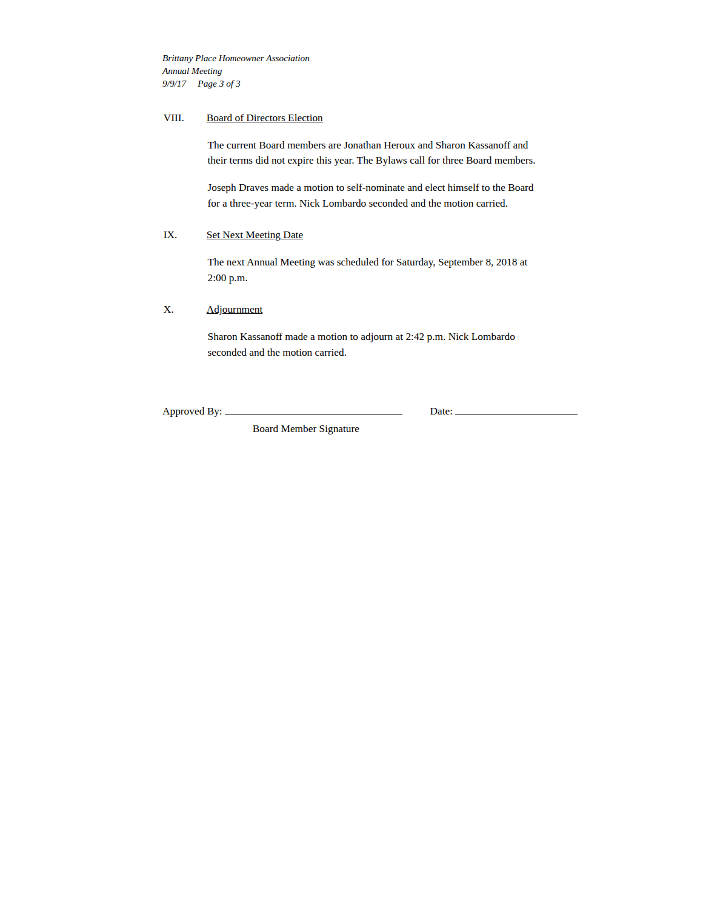Brittany Place Homeowner Association
Annual Meeting
9/9/17 Page 3 of 3
VIII. Board of Directors Election
The current Board members are Jonathan Heroux and Sharon Kassanoff and their terms did not expire this year. The Bylaws call for three Board members.
Joseph Draves made a motion to self-nominate and elect himself to the Board for a three-year term. Nick Lombardo seconded and the motion carried.
IX. Set Next Meeting Date
The next Annual Meeting was scheduled for Saturday, September 8, 2018 at 2:00 p.m.
X. Adjournment
Sharon Kassanoff made a motion to adjourn at 2:42 p.m. Nick Lombardo seconded and the motion carried.
Approved By:
Board Member Signature
Date: